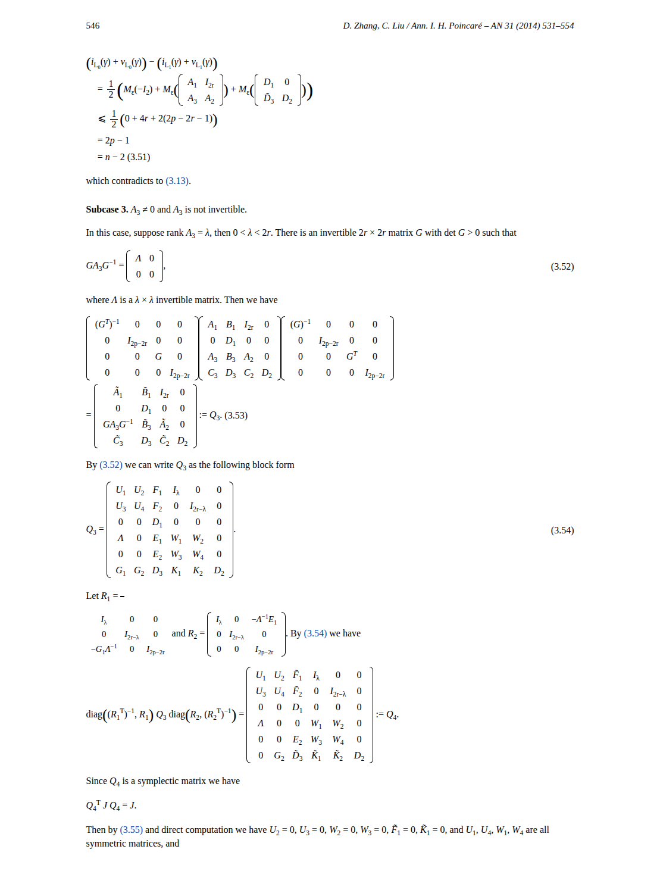546 D. Zhang, C. Liu / Ann. I. H. Poincaré – AN 31 (2014) 531–554
(iL0(γ) + νL0(γ)) − (iL1(γ) + νL1(γ))
= 12(Mε(−I2) + Mε(
| A 1 | I 2r |
| A 3 | A 2 |
) + Mε(
| D 1 | 0 |
| D̃ 3 | D 2 |
))
⩽ 12(0 + 4r + 2(2p − 2r − 1))
= 2p − 1
= n − 2 (3.51)
which contradicts to (3.13).
Subcase 3. A3 ≠ 0 and A3 is not invertible.
In this case, suppose rank A3 = λ, then 0 < λ < 2r. There is an invertible 2r × 2r matrix G with det G > 0 such that
GA3G−1 =
| Λ | 0 |
| 0 | 0 |
, (3.52)
where Λ is a λ × λ invertible matrix. Then we have
| ( G T ) −1 | 0 | 0 | 0 |
| 0 | I 2p−2r | 0 | 0 |
| 0 | 0 | G | 0 |
| 0 | 0 | 0 | I 2p−2r |
| A 1 | B 1 | I 2r | 0 |
| 0 | D 1 | 0 | 0 |
| A 3 | B 3 | A 2 | 0 |
| C 3 | D 3 | C 2 | D 2 |
| ( G ) −1 | 0 | 0 | 0 |
| 0 | I 2p−2r | 0 | 0 |
| 0 | 0 | G T | 0 |
| 0 | 0 | 0 | I 2p−2r |
=
| Ã 1 | B̃ 1 | I 2r | 0 |
| 0 | D 1 | 0 | 0 |
| GA 3 G −1 | B̃ 3 | Ã 2 | 0 |
| C̃ 3 | D 3 | C̃ 2 | D 2 |
:= Q3. (3.53)
By (3.52) we can write Q3 as the following block form
Q3 =
| U 1 | U 2 | F 1 | I λ | 0 | 0 |
| U 3 | U 4 | F 2 | 0 | I 2r−λ | 0 |
| 0 | 0 | D 1 | 0 | 0 | 0 |
| Λ | 0 | E 1 | W 1 | W 2 | 0 |
| 0 | 0 | E 2 | W 3 | W 4 | 0 |
| G 1 | G 2 | D 3 | K 1 | K 2 | D 2 |
. (3.54)
Let R1 =
| I λ | 0 | 0 |
| 0 | I 2r−λ | 0 |
| − G 1 Λ −1 | 0 | I 2p−2r |
and R2 =
| I λ | 0 | − Λ −1 E 1 |
| 0 | I 2r−λ | 0 |
| 0 | 0 | I 2p−2r |
. By (3.54) we have
diag((R1T)−1, R1) Q3 diag(R2, (R2T)−1) =
| U 1 | U 2 | F̃ 1 | I λ | 0 | 0 |
| U 3 | U 4 | F̃ 2 | 0 | I 2r−λ | 0 |
| 0 | 0 | D 1 | 0 | 0 | 0 |
| Λ | 0 | 0 | W 1 | W 2 | 0 |
| 0 | 0 | E 2 | W 3 | W 4 | 0 |
| 0 | G 2 | D̃ 3 | K̃ 1 | K̃ 2 | D 2 |
:= Q4.
Since Q4 is a symplectic matrix we have
Q4T J Q4 = J.
Then by (3.55) and direct computation we have U2 = 0, U3 = 0, W2 = 0, W3 = 0, F̃1 = 0, K̃1 = 0, and U1, U4, W1, W4 are all symmetric matrices, and